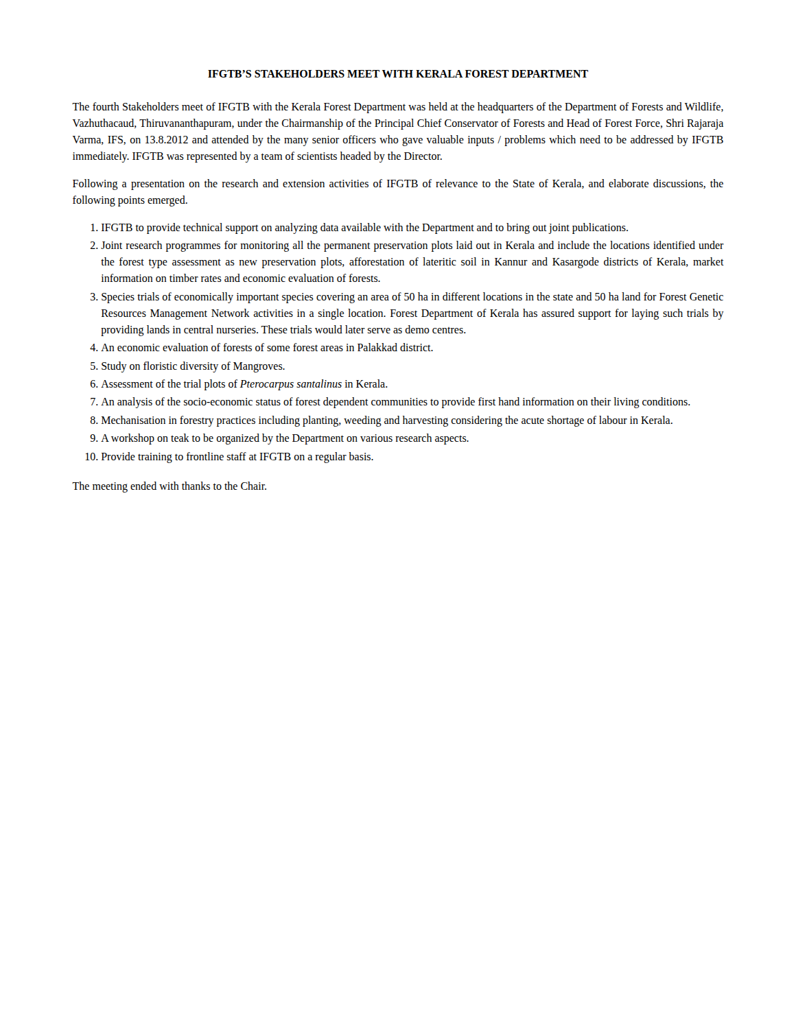IFGTB’S STAKEHOLDERS MEET WITH KERALA FOREST DEPARTMENT
The fourth Stakeholders meet of IFGTB with the Kerala Forest Department was held at the headquarters of the Department of Forests and Wildlife, Vazhuthacaud, Thiruvananthapuram, under the Chairmanship of the Principal Chief Conservator of Forests and Head of Forest Force, Shri Rajaraja Varma, IFS, on 13.8.2012 and attended by the many senior officers who gave valuable inputs / problems which need to be addressed by IFGTB immediately. IFGTB was represented by a team of scientists headed by the Director.
Following a presentation on the research and extension activities of IFGTB of relevance to the State of Kerala, and elaborate discussions, the following points emerged.
IFGTB to provide technical support on analyzing data available with the Department and to bring out joint publications.
Joint research programmes for monitoring all the permanent preservation plots laid out in Kerala and include the locations identified under the forest type assessment as new preservation plots, afforestation of lateritic soil in Kannur and Kasargode districts of Kerala, market information on timber rates and economic evaluation of forests.
Species trials of economically important species covering an area of 50 ha in different locations in the state and 50 ha land for Forest Genetic Resources Management Network activities in a single location. Forest Department of Kerala has assured support for laying such trials by providing lands in central nurseries. These trials would later serve as demo centres.
An economic evaluation of forests of some forest areas in Palakkad district.
Study on floristic diversity of Mangroves.
Assessment of the trial plots of Pterocarpus santalinus in Kerala.
An analysis of the socio-economic status of forest dependent communities to provide first hand information on their living conditions.
Mechanisation in forestry practices including planting, weeding and harvesting considering the acute shortage of labour in Kerala.
A workshop on teak to be organized by the Department on various research aspects.
Provide training to frontline staff at IFGTB on a regular basis.
The meeting ended with thanks to the Chair.